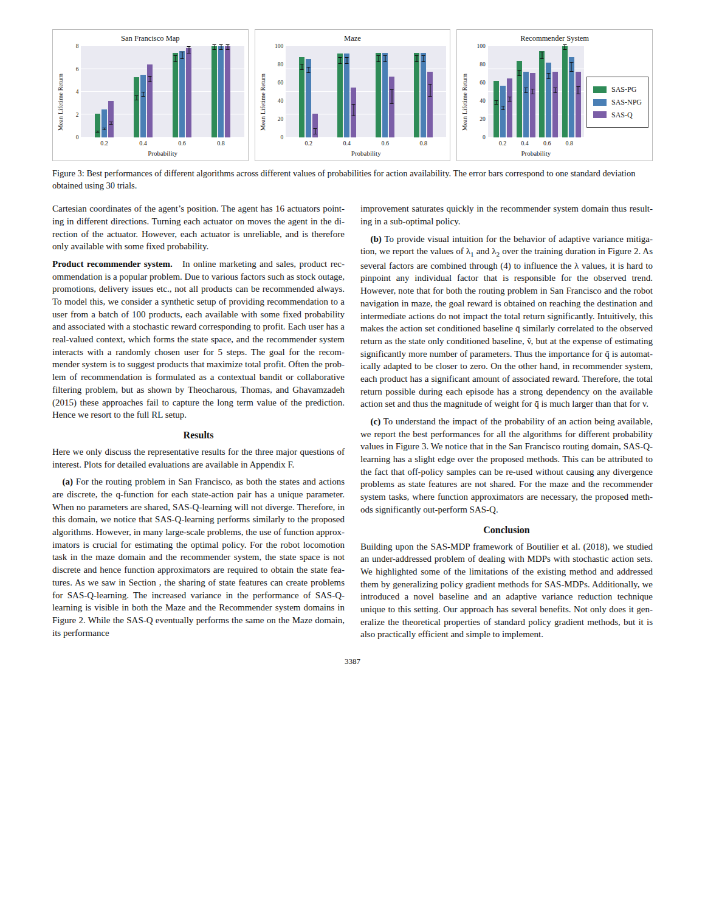San Francisco Map
Mean Lifetime Return
0 2 4 6 8
0.20.40.60.8
Probability
Maze
Mean Lifetime Return
0 20 40 60 80 100
0.20.40.60.8
Probability
Recommender System
Mean Lifetime Return
0 20 40 60 80 100
0.20.40.60.8
Probability
SAS-PG
SAS-NPG
SAS-Q
Figure 3: Best performances of different algorithms across different values of probabilities for action availability. The error bars correspond to one standard deviation obtained using 30 trials.
Cartesian coordinates of the agent’s position. The agent has 16 actuators pointing in different directions. Turning each actuator on moves the agent in the direction of the actuator. However, each actuator is unreliable, and is therefore only available with some fixed probability.
Product recommender system. In online marketing and sales, product recommendation is a popular problem. Due to various factors such as stock outage, promotions, delivery issues etc., not all products can be recommended always. To model this, we consider a synthetic setup of providing recommendation to a user from a batch of 100 products, each available with some fixed probability and associated with a stochastic reward corresponding to profit. Each user has a real-valued context, which forms the state space, and the recommender system interacts with a randomly chosen user for 5 steps. The goal for the recommender system is to suggest products that maximize total profit. Often the problem of recommendation is formulated as a contextual bandit or collaborative filtering problem, but as shown by Theocharous, Thomas, and Ghavamzadeh (2015) these approaches fail to capture the long term value of the prediction. Hence we resort to the full RL setup.
Results
Here we only discuss the representative results for the three major questions of interest. Plots for detailed evaluations are available in Appendix F.
(a) For the routing problem in San Francisco, as both the states and actions are discrete, the q-function for each state-action pair has a unique parameter. When no parameters are shared, SAS-Q-learning will not diverge. Therefore, in this domain, we notice that SAS-Q-learning performs similarly to the proposed algorithms. However, in many large-scale problems, the use of function approximators is crucial for estimating the optimal policy. For the robot locomotion task in the maze domain and the recommender system, the state space is not discrete and hence function approximators are required to obtain the state features. As we saw in Section , the sharing of state features can create problems for SAS-Q-learning. The increased variance in the performance of SAS-Q-learning is visible in both the Maze and the Recommender system domains in Figure 2. While the SAS-Q eventually performs the same on the Maze domain, its performance
improvement saturates quickly in the recommender system domain thus resulting in a sub-optimal policy.
(b) To provide visual intuition for the behavior of adaptive variance mitigation, we report the values of λ1 and λ2 over the training duration in Figure 2. As several factors are combined through (4) to influence the λ values, it is hard to pinpoint any individual factor that is responsible for the observed trend. However, note that for both the routing problem in San Francisco and the robot navigation in maze, the goal reward is obtained on reaching the destination and intermediate actions do not impact the total return significantly. Intuitively, this makes the action set conditioned baseline q̄ similarly correlated to the observed return as the state only conditioned baseline, v̂, but at the expense of estimating significantly more number of parameters. Thus the importance for q̄ is automatically adapted to be closer to zero. On the other hand, in recommender system, each product has a significant amount of associated reward. Therefore, the total return possible during each episode has a strong dependency on the available action set and thus the magnitude of weight for q̄ is much larger than that for v.
(c) To understand the impact of the probability of an action being available, we report the best performances for all the algorithms for different probability values in Figure 3. We notice that in the San Francisco routing domain, SAS-Q-learning has a slight edge over the proposed methods. This can be attributed to the fact that off-policy samples can be re-used without causing any divergence problems as state features are not shared. For the maze and the recommender system tasks, where function approximators are necessary, the proposed methods significantly out-perform SAS-Q.
Conclusion
Building upon the SAS-MDP framework of Boutilier et al. (2018), we studied an under-addressed problem of dealing with MDPs with stochastic action sets. We highlighted some of the limitations of the existing method and addressed them by generalizing policy gradient methods for SAS-MDPs. Additionally, we introduced a novel baseline and an adaptive variance reduction technique unique to this setting. Our approach has several benefits. Not only does it generalize the theoretical properties of standard policy gradient methods, but it is also practically efficient and simple to implement.
3387